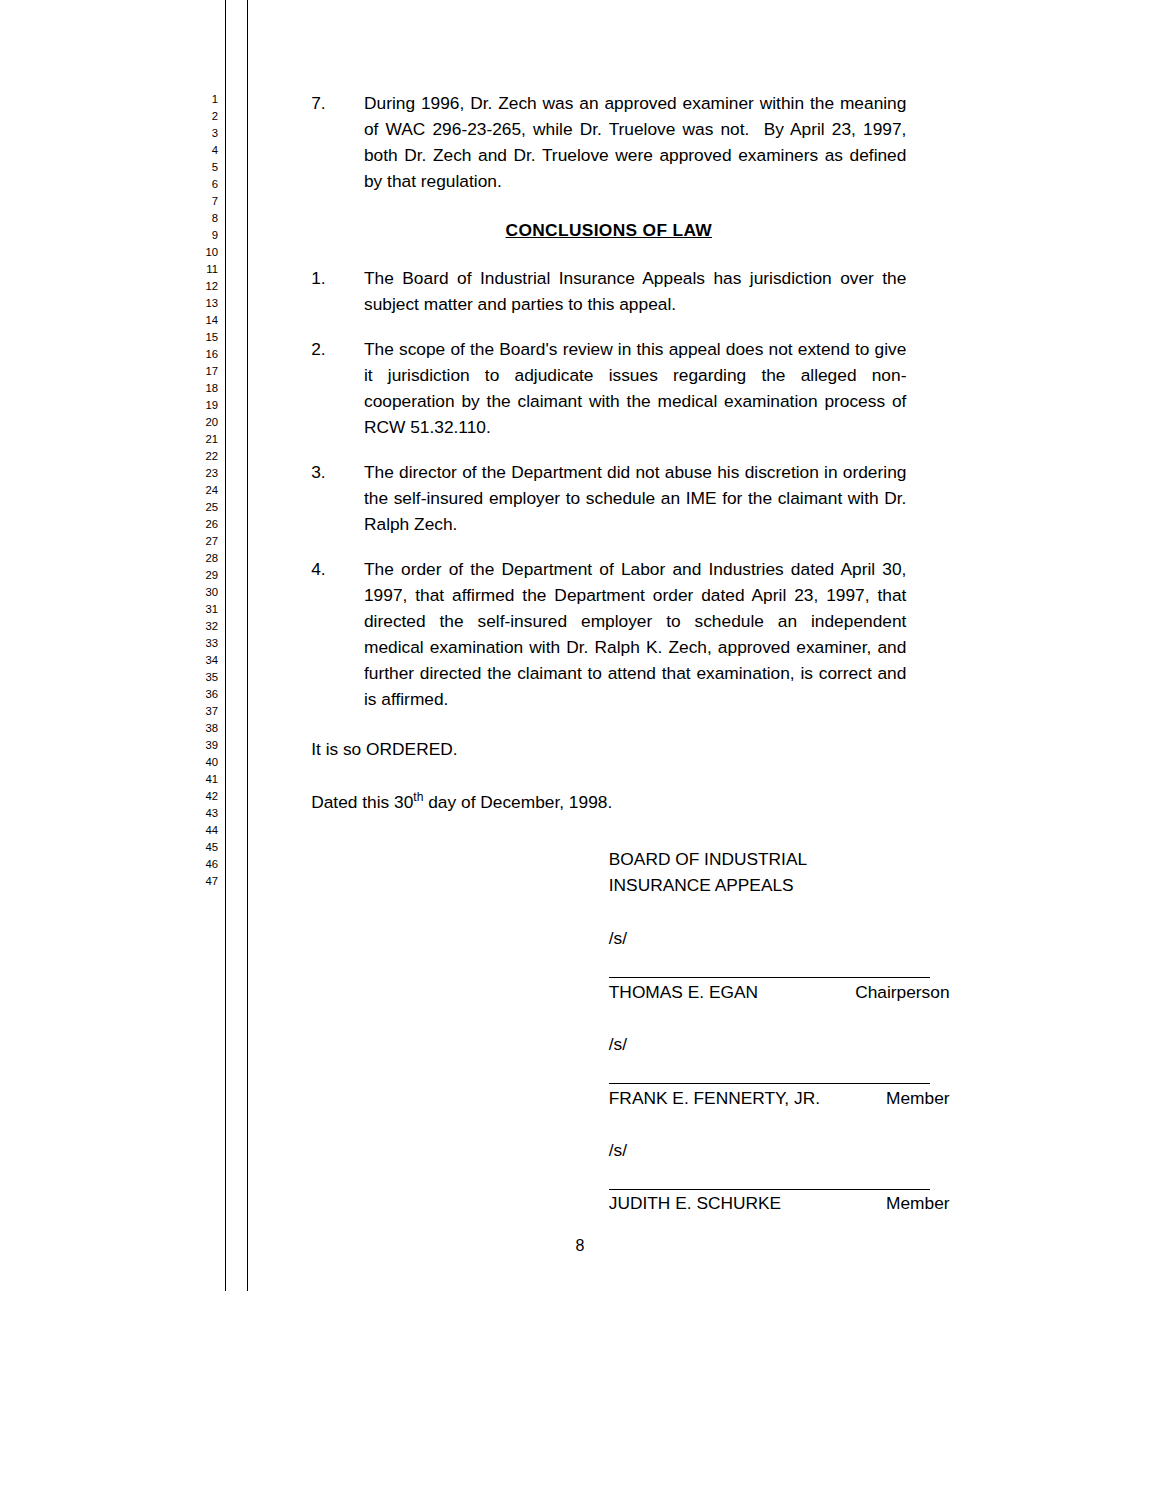1
2
3
4
5
6
7
8
9
10
11
12
13
14
15
16
17
18
19
20
21
22
23
24
25
26
27
28
29
30
31
32
33
34
35
36
37
38
39
40
41
42
43
44
45
46
47
7.
During 1996, Dr. Zech was an approved examiner within the meaning of WAC 296-23-265, while Dr. Truelove was not. By April 23, 1997, both Dr. Zech and Dr. Truelove were approved examiners as defined by that regulation.
CONCLUSIONS OF LAW
1.
The Board of Industrial Insurance Appeals has jurisdiction over the subject matter and parties to this appeal.
2.
The scope of the Board's review in this appeal does not extend to give it jurisdiction to adjudicate issues regarding the alleged non-cooperation by the claimant with the medical examination process of RCW 51.32.110.
3.
The director of the Department did not abuse his discretion in ordering the self-insured employer to schedule an IME for the claimant with Dr. Ralph Zech.
4.
The order of the Department of Labor and Industries dated April 30, 1997, that affirmed the Department order dated April 23, 1997, that directed the self-insured employer to schedule an independent medical examination with Dr. Ralph K. Zech, approved examiner, and further directed the claimant to attend that examination, is correct and is affirmed.
It is so ORDERED.
Dated this 30th day of December, 1998.
BOARD OF INDUSTRIAL INSURANCE APPEALS
/s/
THOMAS E. EGAN Chairperson
/s/
FRANK E. FENNERTY, JR. Member
/s/
JUDITH E. SCHURKE Member
8